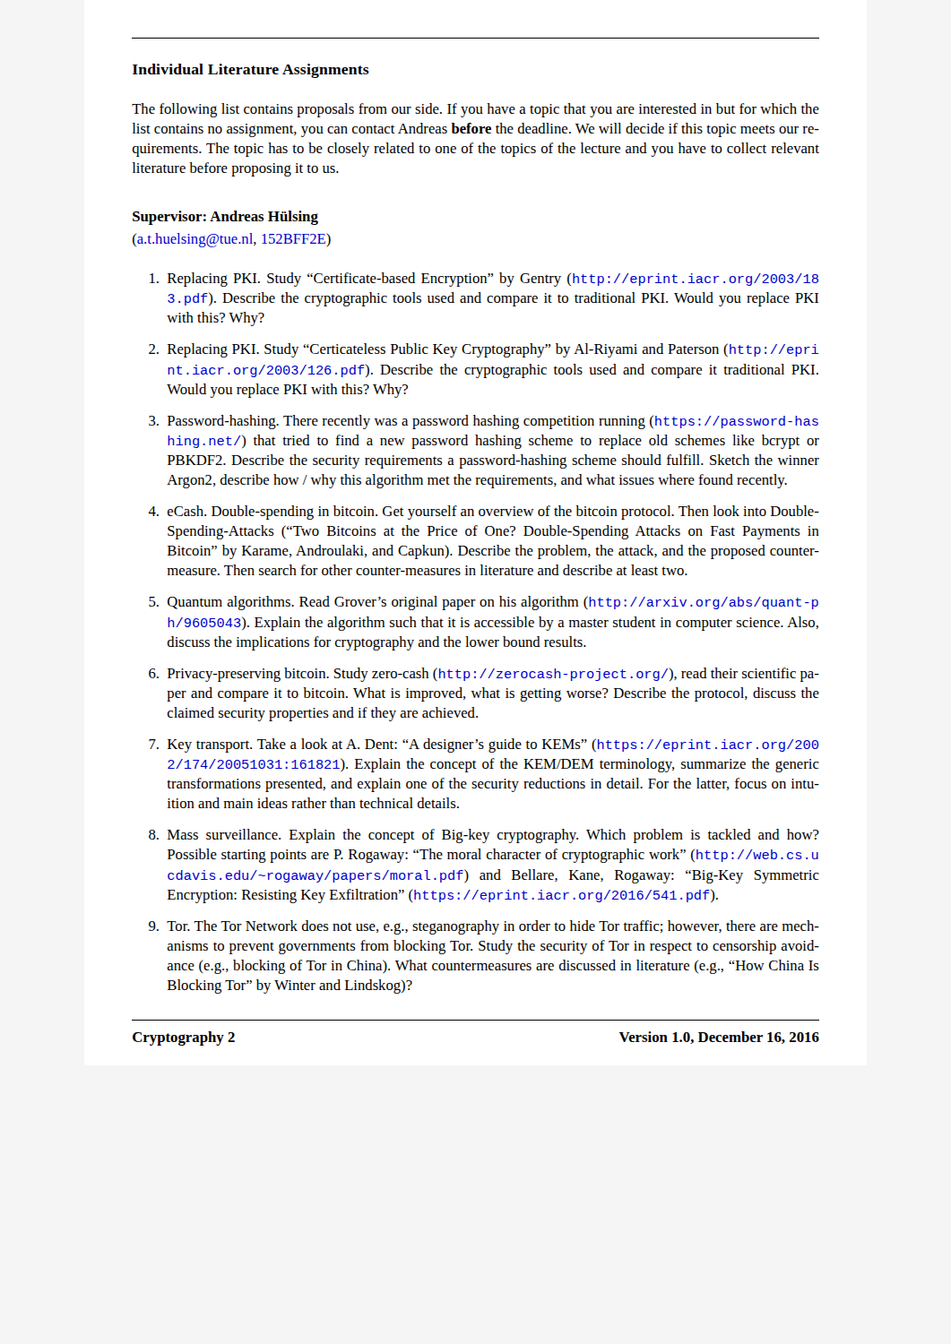Individual Literature Assignments
The following list contains proposals from our side. If you have a topic that you are interested in but for which the list contains no assignment, you can contact Andreas before the deadline. We will decide if this topic meets our requirements. The topic has to be closely related to one of the topics of the lecture and you have to collect relevant literature before proposing it to us.
Supervisor: Andreas Hülsing
(a.t.huelsing@tue.nl, 152BFF2E)
Replacing PKI. Study “Certificate-based Encryption” by Gentry (http://eprint.iacr.org/2003/183.pdf). Describe the cryptographic tools used and compare it to traditional PKI. Would you replace PKI with this? Why?
Replacing PKI. Study “Certicateless Public Key Cryptography” by Al-Riyami and Paterson (http://eprint.iacr.org/2003/126.pdf). Describe the cryptographic tools used and compare it traditional PKI. Would you replace PKI with this? Why?
Password-hashing. There recently was a password hashing competition running (https://password-hashing.net/) that tried to find a new password hashing scheme to replace old schemes like bcrypt or PBKDF2. Describe the security requirements a password-hashing scheme should fulfill. Sketch the winner Argon2, describe how / why this algorithm met the requirements, and what issues where found recently.
eCash. Double-spending in bitcoin. Get yourself an overview of the bitcoin protocol. Then look into Double-Spending-Attacks (“Two Bitcoins at the Price of One? Double-Spending Attacks on Fast Payments in Bitcoin” by Karame, Androulaki, and Capkun). Describe the problem, the attack, and the proposed counter-measure. Then search for other counter-measures in literature and describe at least two.
Quantum algorithms. Read Grover’s original paper on his algorithm (http://arxiv.org/abs/quant-ph/9605043). Explain the algorithm such that it is accessible by a master student in computer science. Also, discuss the implications for cryptography and the lower bound results.
Privacy-preserving bitcoin. Study zero-cash (http://zerocash-project.org/), read their scientific paper and compare it to bitcoin. What is improved, what is getting worse? Describe the protocol, discuss the claimed security properties and if they are achieved.
Key transport. Take a look at A. Dent: “A designer’s guide to KEMs” (https://eprint.iacr.org/2002/174/20051031:161821). Explain the concept of the KEM/DEM terminology, summarize the generic transformations presented, and explain one of the security reductions in detail. For the latter, focus on intuition and main ideas rather than technical details.
Mass surveillance. Explain the concept of Big-key cryptography. Which problem is tackled and how? Possible starting points are P. Rogaway: “The moral character of cryptographic work” (http://web.cs.ucdavis.edu/~rogaway/papers/moral.pdf) and Bellare, Kane, Rogaway: “Big-Key Symmetric Encryption: Resisting Key Exfiltration” (https://eprint.iacr.org/2016/541.pdf).
Tor. The Tor Network does not use, e.g., steganography in order to hide Tor traffic; however, there are mechanisms to prevent governments from blocking Tor. Study the security of Tor in respect to censorship avoidance (e.g., blocking of Tor in China). What countermeasures are discussed in literature (e.g., “How China Is Blocking Tor” by Winter and Lindskog)?
Cryptography 2 Version 1.0, December 16, 2016